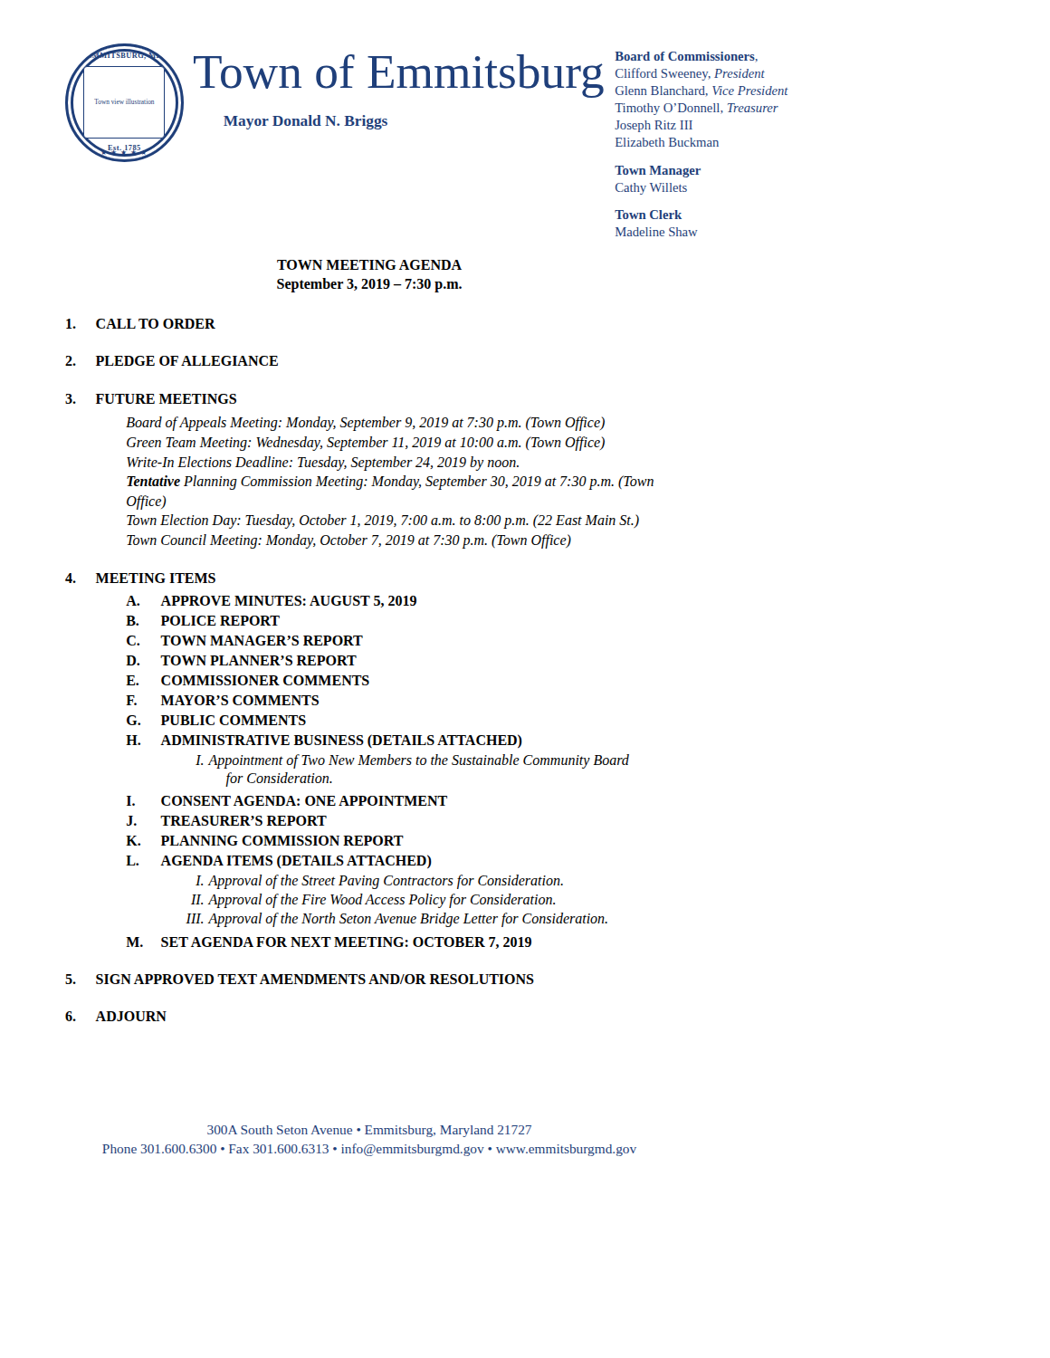EMMITSBURG, MD Est. 1785
Town view illustration
★ ★ ★ ★ ★
Town of Emmitsburg
Mayor Donald N. Briggs
Board of Commissioners,
Clifford Sweeney, President
Glenn Blanchard, Vice President
Timothy O’Donnell, Treasurer
Joseph Ritz III
Elizabeth Buckman
Town Manager
Cathy Willets
Town Clerk
Madeline Shaw
TOWN MEETING AGENDA September 3, 2019 – 7:30 p.m.
CALL TO ORDER
PLEDGE OF ALLEGIANCE
FUTURE MEETINGS
Board of Appeals Meeting: Monday, September 9, 2019 at 7:30 p.m. (Town Office)
Green Team Meeting: Wednesday, September 11, 2019 at 10:00 a.m. (Town Office)
Write-In Elections Deadline: Tuesday, September 24, 2019 by noon.
Tentative Planning Commission Meeting: Monday, September 30, 2019 at 7:30 p.m. (Town Office)
Town Election Day: Tuesday, October 1, 2019, 7:00 a.m. to 8:00 p.m. (22 East Main St.)
Town Council Meeting: Monday, October 7, 2019 at 7:30 p.m. (Town Office)
MEETING ITEMS
APPROVE MINUTES: AUGUST 5, 2019
POLICE REPORT
TOWN MANAGER’S REPORT
TOWN PLANNER’S REPORT
COMMISSIONER COMMENTS
MAYOR’S COMMENTS
PUBLIC COMMENTS
ADMINISTRATIVE BUSINESS (DETAILS ATTACHED)
Appointment of Two New Members to the Sustainable Community Boardfor Consideration.
CONSENT AGENDA: ONE APPOINTMENT
TREASURER’S REPORT
PLANNING COMMISSION REPORT
AGENDA ITEMS (DETAILS ATTACHED)
Approval of the Street Paving Contractors for Consideration.
Approval of the Fire Wood Access Policy for Consideration.
Approval of the North Seton Avenue Bridge Letter for Consideration.
SET AGENDA FOR NEXT MEETING: OCTOBER 7, 2019
SIGN APPROVED TEXT AMENDMENTS AND/OR RESOLUTIONS
ADJOURN
300A South Seton Avenue • Emmitsburg, Maryland 21727
Phone 301.600.6300 • Fax 301.600.6313 • info@emmitsburgmd.gov • www.emmitsburgmd.gov